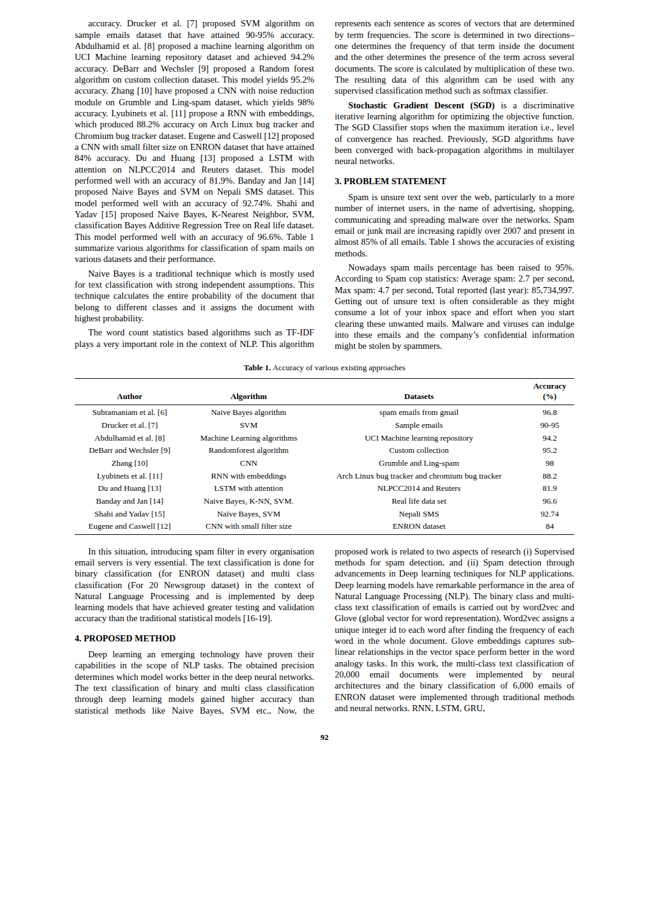accuracy. Drucker et al. [7] proposed SVM algorithm on sample emails dataset that have attained 90-95% accuracy. Abdulhamid et al. [8] proposed a machine learning algorithm on UCI Machine learning repository dataset and achieved 94.2% accuracy. DeBarr and Wechsler [9] proposed a Random forest algorithm on custom collection dataset. This model yields 95.2% accuracy. Zhang [10] have proposed a CNN with noise reduction module on Grumble and Ling-spam dataset, which yields 98% accuracy. Lyubinets et al. [11] propose a RNN with embeddings, which produced 88.2% accuracy on Arch Linux bug tracker and Chromium bug tracker dataset. Eugene and Caswell [12] proposed a CNN with small filter size on ENRON dataset that have attained 84% accuracy. Du and Huang [13] proposed a LSTM with attention on NLPCC2014 and Reuters dataset. This model performed well with an accuracy of 81.9%. Banday and Jan [14] proposed Naive Bayes and SVM on Nepali SMS dataset. This model performed well with an accuracy of 92.74%. Shahi and Yadav [15] proposed Naive Bayes, K-Nearest Neighbor, SVM, classification Bayes Additive Regression Tree on Real life dataset. This model performed well with an accuracy of 96.6%. Table 1 summarize various algorithms for classification of spam mails on various datasets and their performance.
Naive Bayes is a traditional technique which is mostly used for text classification with strong independent assumptions. This technique calculates the entire probability of the document that belong to different classes and it assigns the document with highest probability.
The word count statistics based algorithms such as TF-IDF plays a very important role in the context of NLP. This algorithm represents each sentence as scores of vectors that are determined by term frequencies. The score is determined in two directions– one determines the frequency of that term inside the document and the other determines the presence of the term across several documents. The score is calculated by multiplication of these two. The resulting data of this algorithm can be used with any supervised classification method such as softmax classifier.
Stochastic Gradient Descent (SGD) is a discriminative iterative learning algorithm for optimizing the objective function. The SGD Classifier stops when the maximum iteration i.e., level of convergence has reached. Previously, SGD algorithms have been converged with back-propagation algorithms in multilayer neural networks.
3. PROBLEM STATEMENT
Spam is unsure text sent over the web, particularly to a more number of internet users, in the name of advertising, shopping, communicating and spreading malware over the networks. Spam email or junk mail are increasing rapidly over 2007 and present in almost 85% of all emails. Table 1 shows the accuracies of existing methods.
Nowadays spam mails percentage has been raised to 95%. According to Spam cop statistics: Average spam: 2.7 per second, Max spam: 4.7 per second, Total reported (last year): 85,734,997. Getting out of unsure text is often considerable as they might consume a lot of your inbox space and effort when you start clearing these unwanted mails. Malware and viruses can indulge into these emails and the company’s confidential information might be stolen by spammers.
Table 1. Accuracy of various existing approaches
| Author | Algorithm | Datasets | Accuracy (%) |
| --- | --- | --- | --- |
| Subramaniam et al. [6] | Naive Bayes algorithm | spam emails from gmail | 96.8 |
| Drucker et al. [7] | SVM | Sample emails | 90-95 |
| Abdulhamid et al. [8] | Machine Learning algorithms | UCI Machine learning repository | 94.2 |
| DeBarr and Wechsler [9] | Randomforest algorithm | Custom collection | 95.2 |
| Zhang [10] | CNN | Grumble and Ling-spam | 98 |
| Lyubinets et al. [11] | RNN with embeddings | Arch Linux bug tracker and chromium bug tracker | 88.2 |
| Du and Huang [13] | LSTM with attention | NLPCC2014 and Reuters | 81.9 |
| Banday and Jan [14] | Naive Bayes, K-NN, SVM. | Real life data set | 96.6 |
| Shahi and Yadav [15] | Naïve Bayes, SVM | Nepali SMS | 92.74 |
| Eugene and Caswell [12] | CNN with small filter size | ENRON dataset | 84 |
In this situation, introducing spam filter in every organisation email servers is very essential. The text classification is done for binary classification (for ENRON dataset) and multi class classification (For 20 Newsgroup dataset) in the context of Natural Language Processing and is implemented by deep learning models that have achieved greater testing and validation accuracy than the traditional statistical models [16-19].
4. PROPOSED METHOD
Deep learning an emerging technology have proven their capabilities in the scope of NLP tasks. The obtained precision determines which model works better in the deep neural networks. The text classification of binary and multi class classification through deep learning models gained higher accuracy than statistical methods like Naive Bayes, SVM etc., Now, the proposed work is related to two aspects of research (i) Supervised methods for spam detection, and (ii) Spam detection through advancements in Deep learning techniques for NLP applications. Deep learning models have remarkable performance in the area of Natural Language Processing (NLP). The binary class and multi-class text classification of emails is carried out by word2vec and Glove (global vector for word representation). Word2vec assigns a unique integer id to each word after finding the frequency of each word in the whole document. Glove embeddings captures sub-linear relationships in the vector space perform better in the word analogy tasks. In this work, the multi-class text classification of 20,000 email documents were implemented by neural architectures and the binary classification of 6,000 emails of ENRON dataset were implemented through traditional methods and neural networks. RNN, LSTM, GRU,
92